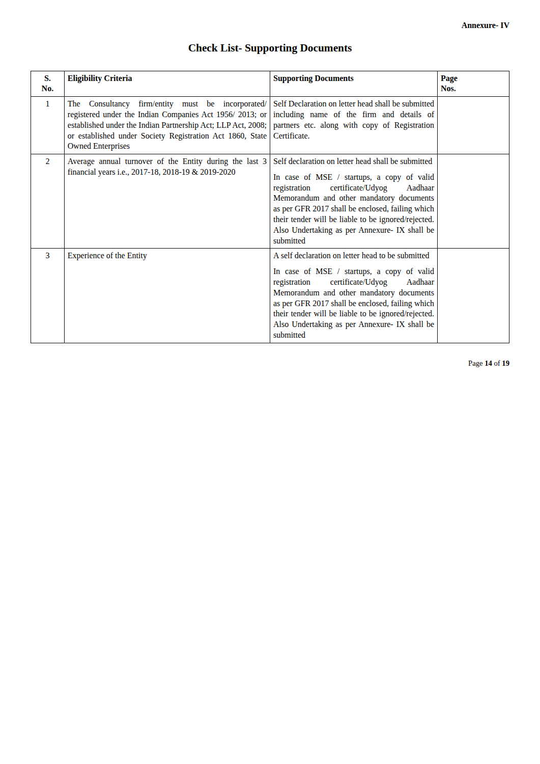Annexure- IV
Check List- Supporting Documents
| S. No. | Eligibility Criteria | Supporting Documents | Page Nos. |
| --- | --- | --- | --- |
| 1 | The Consultancy firm/entity must be incorporated/ registered under the Indian Companies Act 1956/ 2013; or established under the Indian Partnership Act; LLP Act, 2008; or established under Society Registration Act 1860, State Owned Enterprises | Self Declaration on letter head shall be submitted including name of the firm and details of partners etc. along with copy of Registration Certificate. | |
| 2 | Average annual turnover of the Entity during the last 3 financial years i.e., 2017-18, 2018-19 & 2019-2020 | Self declaration on letter head shall be submitted In case of MSE / startups, a copy of valid registration certificate/Udyog Aadhaar Memorandum and other mandatory documents as per GFR 2017 shall be enclosed, failing which their tender will be liable to be ignored/rejected. Also Undertaking as per Annexure- IX shall be submitted | |
| 3 | Experience of the Entity | A self declaration on letter head to be submitted In case of MSE / startups, a copy of valid registration certificate/Udyog Aadhaar Memorandum and other mandatory documents as per GFR 2017 shall be enclosed, failing which their tender will be liable to be ignored/rejected. Also Undertaking as per Annexure- IX shall be submitted | |
Page 14 of 19